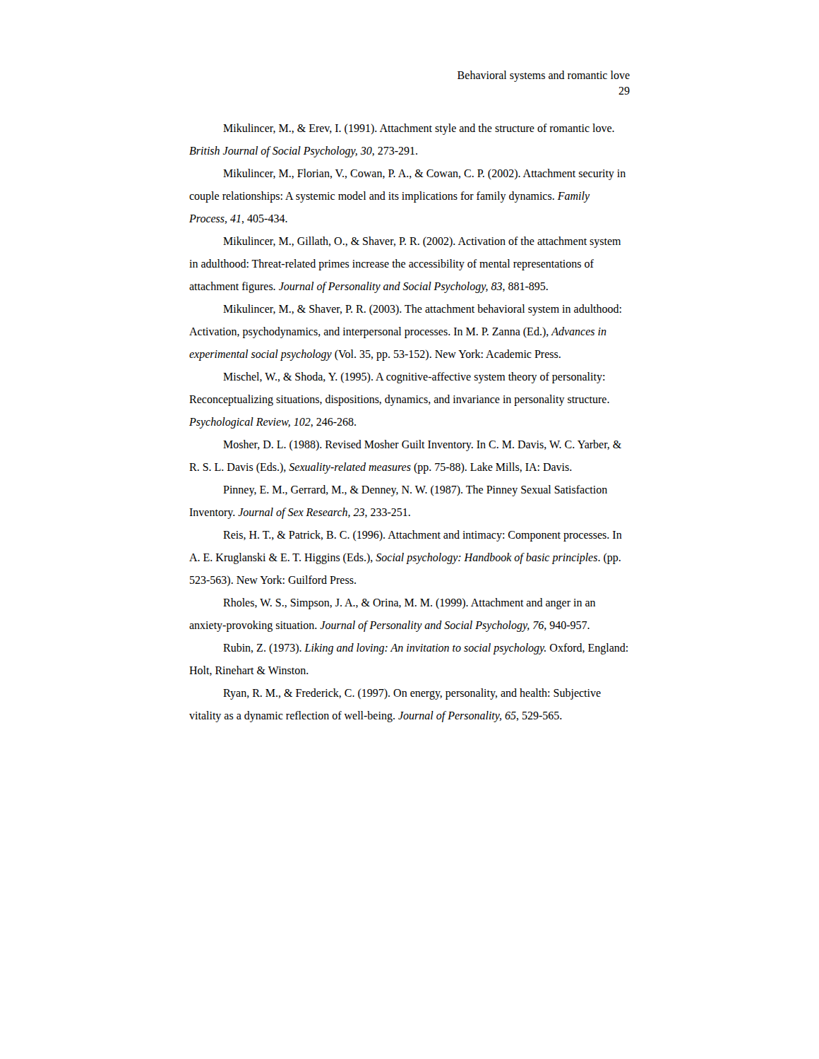Behavioral systems and romantic love 29
Mikulincer, M., & Erev, I. (1991). Attachment style and the structure of romantic love. British Journal of Social Psychology, 30, 273-291.
Mikulincer, M., Florian, V., Cowan, P. A., & Cowan, C. P. (2002). Attachment security in couple relationships: A systemic model and its implications for family dynamics. Family Process, 41, 405-434.
Mikulincer, M., Gillath, O., & Shaver, P. R. (2002). Activation of the attachment system in adulthood: Threat-related primes increase the accessibility of mental representations of attachment figures. Journal of Personality and Social Psychology, 83, 881-895.
Mikulincer, M., & Shaver, P. R. (2003). The attachment behavioral system in adulthood: Activation, psychodynamics, and interpersonal processes. In M. P. Zanna (Ed.), Advances in experimental social psychology (Vol. 35, pp. 53-152). New York: Academic Press.
Mischel, W., & Shoda, Y. (1995). A cognitive-affective system theory of personality: Reconceptualizing situations, dispositions, dynamics, and invariance in personality structure. Psychological Review, 102, 246-268.
Mosher, D. L. (1988). Revised Mosher Guilt Inventory. In C. M. Davis, W. C. Yarber, & R. S. L. Davis (Eds.), Sexuality-related measures (pp. 75-88). Lake Mills, IA: Davis.
Pinney, E. M., Gerrard, M., & Denney, N. W. (1987). The Pinney Sexual Satisfaction Inventory. Journal of Sex Research, 23, 233-251.
Reis, H. T., & Patrick, B. C. (1996). Attachment and intimacy: Component processes. In A. E. Kruglanski & E. T. Higgins (Eds.), Social psychology: Handbook of basic principles. (pp. 523-563). New York: Guilford Press.
Rholes, W. S., Simpson, J. A., & Orina, M. M. (1999). Attachment and anger in an anxiety-provoking situation. Journal of Personality and Social Psychology, 76, 940-957.
Rubin, Z. (1973). Liking and loving: An invitation to social psychology. Oxford, England: Holt, Rinehart & Winston.
Ryan, R. M., & Frederick, C. (1997). On energy, personality, and health: Subjective vitality as a dynamic reflection of well-being. Journal of Personality, 65, 529-565.